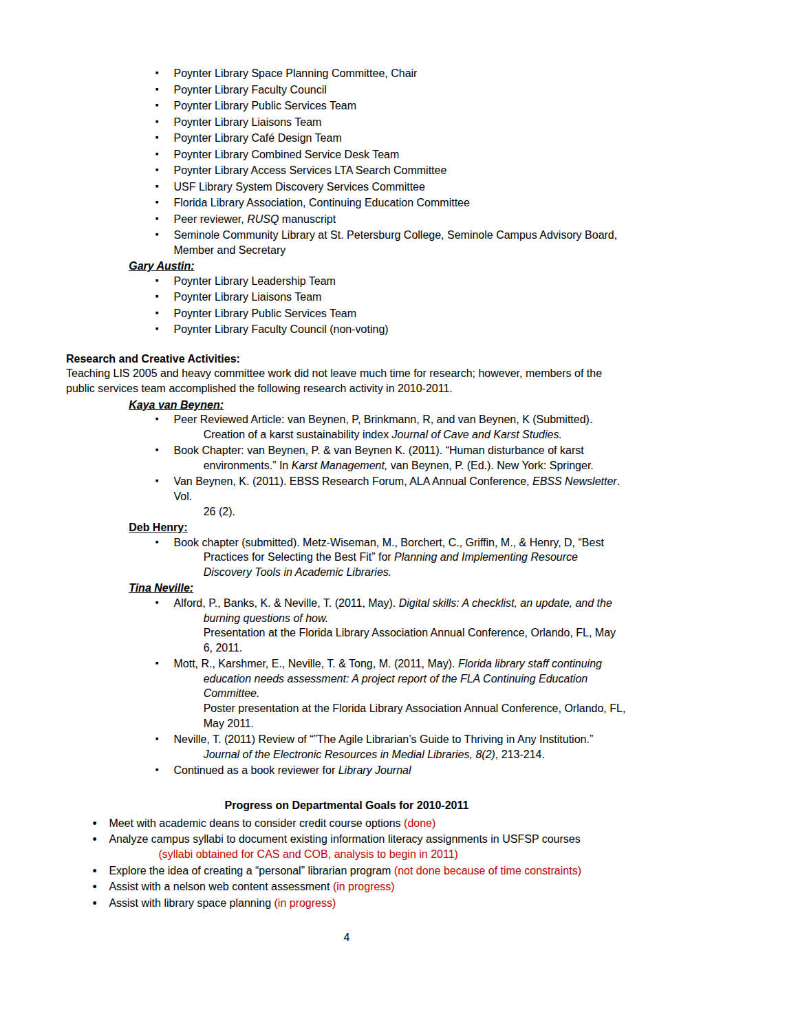Poynter Library Space Planning Committee, Chair
Poynter Library Faculty Council
Poynter Library Public Services Team
Poynter Library Liaisons Team
Poynter Library Café Design Team
Poynter Library Combined Service Desk Team
Poynter Library Access Services LTA Search Committee
USF Library System Discovery Services Committee
Florida Library Association, Continuing Education Committee
Peer reviewer, RUSQ manuscript
Seminole Community Library at St. Petersburg College, Seminole Campus Advisory Board, Member and Secretary
Gary Austin:
Poynter Library Leadership Team
Poynter Library Liaisons Team
Poynter Library Public Services Team
Poynter Library Faculty Council (non-voting)
Research and Creative Activities:
Teaching LIS 2005 and heavy committee work did not leave much time for research; however, members of the public services team accomplished the following research activity in 2010-2011.
Kaya van Beynen:
Peer Reviewed Article: van Beynen, P, Brinkmann, R, and van Beynen, K (Submitted). Creation of a karst sustainability index Journal of Cave and Karst Studies.
Book Chapter: van Beynen, P. & van Beynen K. (2011). “Human disturbance of karst environments.” In Karst Management, van Beynen, P. (Ed.). New York: Springer.
Van Beynen, K. (2011). EBSS Research Forum, ALA Annual Conference, EBSS Newsletter. Vol. 26 (2).
Deb Henry:
Book chapter (submitted). Metz-Wiseman, M., Borchert, C., Griffin, M., & Henry, D, “Best Practices for Selecting the Best Fit” for Planning and Implementing Resource Discovery Tools in Academic Libraries.
Tina Neville:
Alford, P., Banks, K. & Neville, T. (2011, May). Digital skills: A checklist, an update, and the burning questions of how. Presentation at the Florida Library Association Annual Conference, Orlando, FL, May 6, 2011.
Mott, R., Karshmer, E., Neville, T. & Tong, M. (2011, May). Florida library staff continuing education needs assessment: A project report of the FLA Continuing Education Committee. Poster presentation at the Florida Library Association Annual Conference, Orlando, FL, May 2011.
Neville, T. (2011) Review of “”The Agile Librarian’s Guide to Thriving in Any Institution.” Journal of the Electronic Resources in Medial Libraries, 8(2), 213-214.
Continued as a book reviewer for Library Journal
Progress on Departmental Goals for 2010-2011
Meet with academic deans to consider credit course options (done)
Analyze campus syllabi to document existing information literacy assignments in USFSP courses (syllabi obtained for CAS and COB, analysis to begin in 2011)
Explore the idea of creating a “personal” librarian program (not done because of time constraints)
Assist with a nelson web content assessment (in progress)
Assist with library space planning (in progress)
4